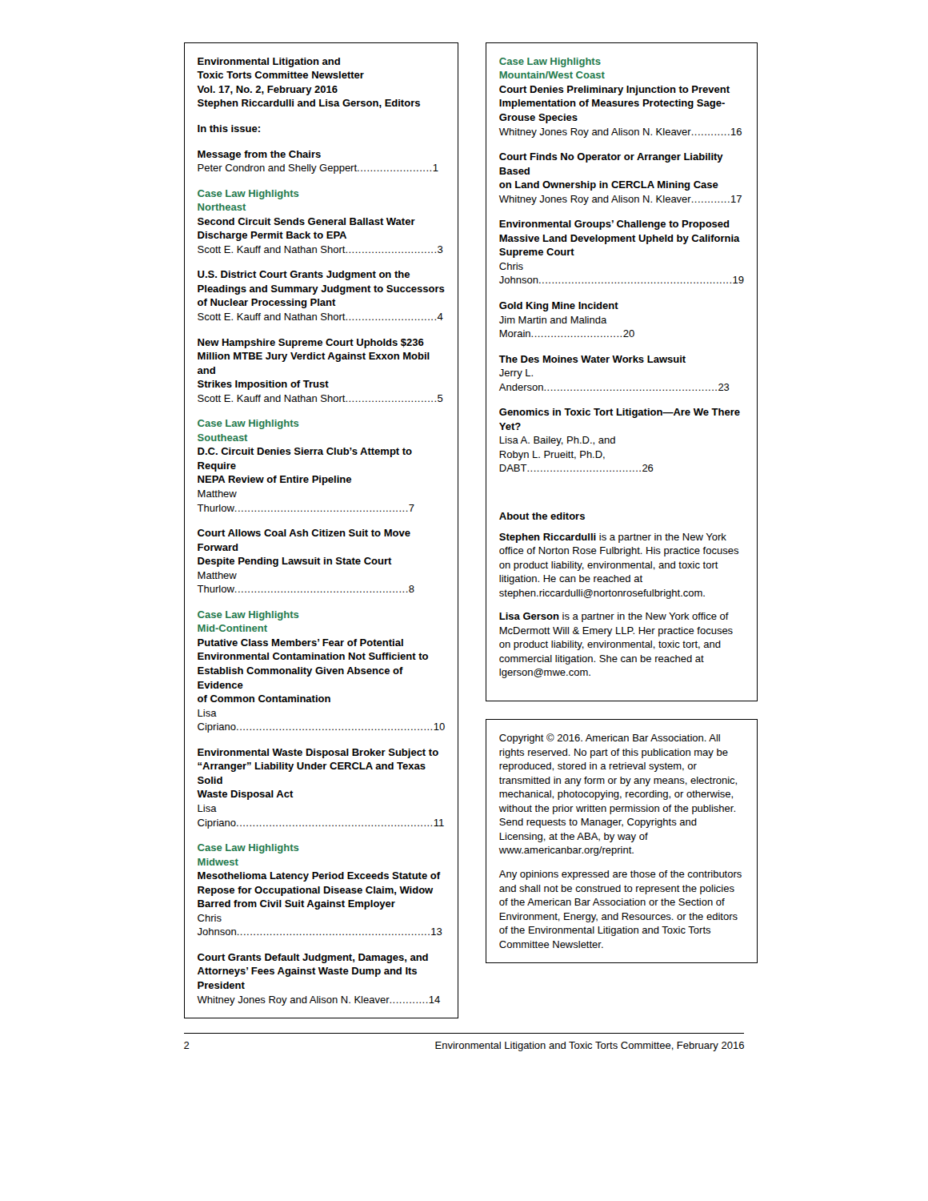Environmental Litigation and
Toxic Torts Committee Newsletter
Vol. 17, No. 2, February 2016
Stephen Riccardulli and Lisa Gerson, Editors
In this issue:
Message from the Chairs
Peter Condron and Shelly Geppert....................... 1
Case Law Highlights
Northeast
Second Circuit Sends General Ballast Water
Discharge Permit Back to EPA
Scott E. Kauff and Nathan Short............................ 3
U.S. District Court Grants Judgment on the
Pleadings and Summary Judgment to Successors
of Nuclear Processing Plant
Scott E. Kauff and Nathan Short............................ 4
New Hampshire Supreme Court Upholds $236
Million MTBE Jury Verdict Against Exxon Mobil and
Strikes Imposition of Trust
Scott E. Kauff and Nathan Short............................ 5
Case Law Highlights
Southeast
D.C. Circuit Denies Sierra Club’s Attempt to Require
NEPA Review of Entire Pipeline
Matthew Thurlow..................................................... 7
Court Allows Coal Ash Citizen Suit to Move Forward
Despite Pending Lawsuit in State Court
Matthew Thurlow..................................................... 8
Case Law Highlights
Mid-Continent
Putative Class Members’ Fear of Potential
Environmental Contamination Not Sufficient to
Establish Commonality Given Absence of Evidence
of Common Contamination
Lisa Cipriano............................................................ 10
Environmental Waste Disposal Broker Subject to
“Arranger” Liability Under CERCLA and Texas Solid
Waste Disposal Act
Lisa Cipriano............................................................ 11
Case Law Highlights
Midwest
Mesothelioma Latency Period Exceeds Statute of
Repose for Occupational Disease Claim, Widow
Barred from Civil Suit Against Employer
Chris Johnson........................................................... 13
Court Grants Default Judgment, Damages, and
Attorneys’ Fees Against Waste Dump and Its
President
Whitney Jones Roy and Alison N. Kleaver............ 14
Case Law Highlights
Mountain/West Coast
Court Denies Preliminary Injunction to Prevent
Implementation of Measures Protecting Sage-
Grouse Species
Whitney Jones Roy and Alison N. Kleaver............ 16
Court Finds No Operator or Arranger Liability Based
on Land Ownership in CERCLA Mining Case
Whitney Jones Roy and Alison N. Kleaver............ 17
Environmental Groups’ Challenge to Proposed
Massive Land Development Upheld by California
Supreme Court
Chris Johnson........................................................... 19
Gold King Mine Incident
Jim Martin and Malinda Morain............................ 20
The Des Moines Water Works Lawsuit
Jerry L. Anderson..................................................... 23
Genomics in Toxic Tort Litigation—Are We There Yet?
Lisa A. Bailey, Ph.D., and
Robyn L. Prueitt, Ph.D, DABT................................... 26
About the editors
Stephen Riccardulli is a partner in the New York office of Norton Rose Fulbright. His practice focuses on product liability, environmental, and toxic tort litigation. He can be reached at stephen.riccardulli@nortonrosefulbright.com.
Lisa Gerson is a partner in the New York office of McDermott Will & Emery LLP. Her practice focuses on product liability, environmental, toxic tort, and commercial litigation. She can be reached at lgerson@mwe.com.
Copyright © 2016. American Bar Association. All rights reserved. No part of this publication may be reproduced, stored in a retrieval system, or transmitted in any form or by any means, electronic, mechanical, photocopying, recording, or otherwise, without the prior written permission of the publisher. Send requests to Manager, Copyrights and Licensing, at the ABA, by way of www.americanbar.org/reprint.
Any opinions expressed are those of the contributors and shall not be construed to represent the policies of the American Bar Association or the Section of Environment, Energy, and Resources. or the editors of the Environmental Litigation and Toxic Torts Committee Newsletter.
2
Environmental Litigation and Toxic Torts Committee, February 2016